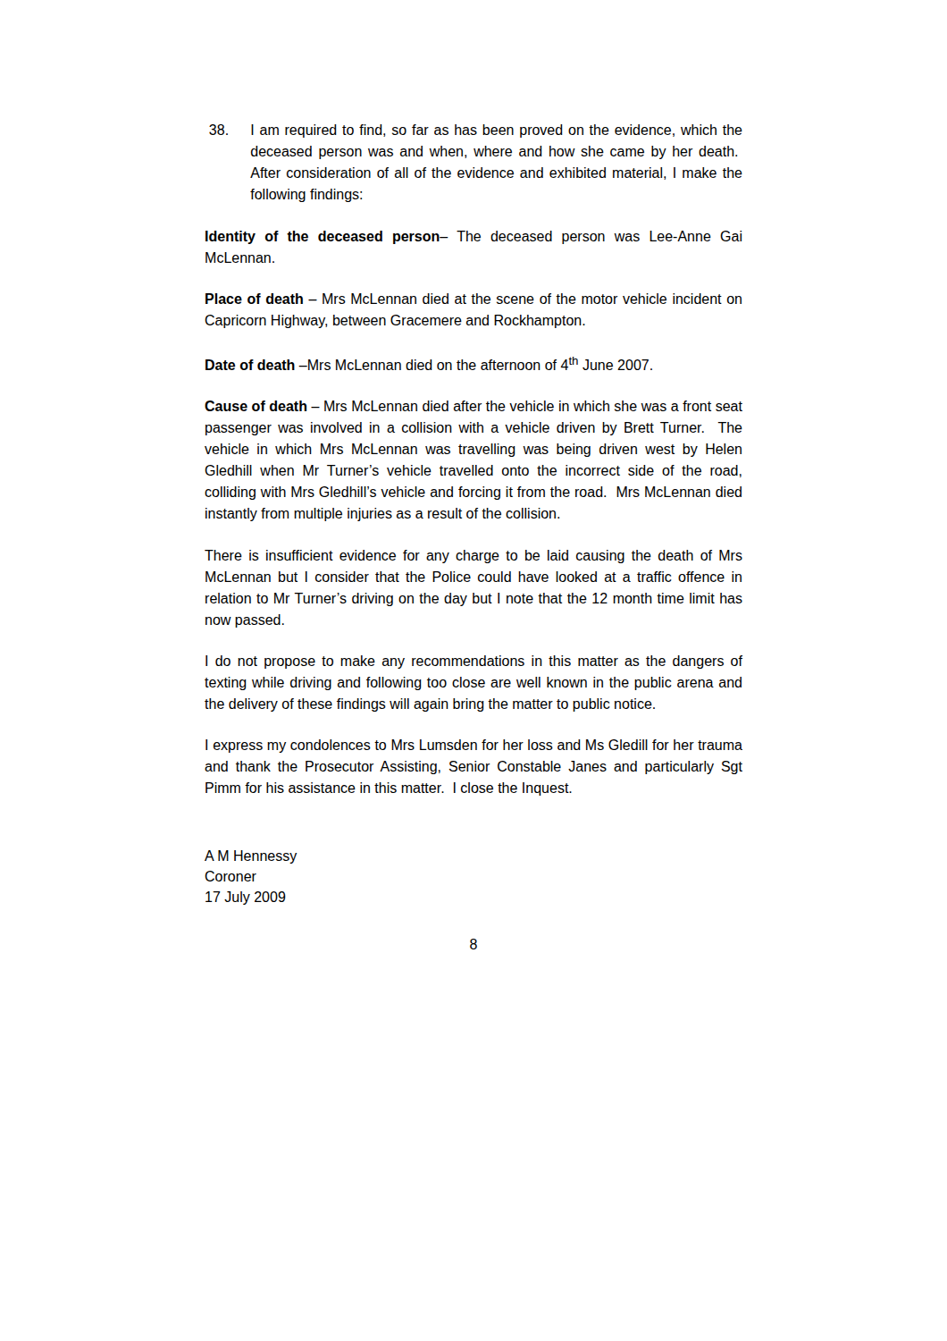38.
I am required to find, so far as has been proved on the evidence, which the deceased person was and when, where and how she came by her death. After consideration of all of the evidence and exhibited material, I make the following findings:
Identity of the deceased person– The deceased person was Lee-Anne Gai McLennan.
Place of death – Mrs McLennan died at the scene of the motor vehicle incident on Capricorn Highway, between Gracemere and Rockhampton.
Date of death –Mrs McLennan died on the afternoon of 4th June 2007.
Cause of death – Mrs McLennan died after the vehicle in which she was a front seat passenger was involved in a collision with a vehicle driven by Brett Turner. The vehicle in which Mrs McLennan was travelling was being driven west by Helen Gledhill when Mr Turner’s vehicle travelled onto the incorrect side of the road, colliding with Mrs Gledhill’s vehicle and forcing it from the road. Mrs McLennan died instantly from multiple injuries as a result of the collision.
There is insufficient evidence for any charge to be laid causing the death of Mrs McLennan but I consider that the Police could have looked at a traffic offence in relation to Mr Turner’s driving on the day but I note that the 12 month time limit has now passed.
I do not propose to make any recommendations in this matter as the dangers of texting while driving and following too close are well known in the public arena and the delivery of these findings will again bring the matter to public notice.
I express my condolences to Mrs Lumsden for her loss and Ms Gledill for her trauma and thank the Prosecutor Assisting, Senior Constable Janes and particularly Sgt Pimm for his assistance in this matter. I close the Inquest.
A M Hennessy
Coroner
17 July 2009
8